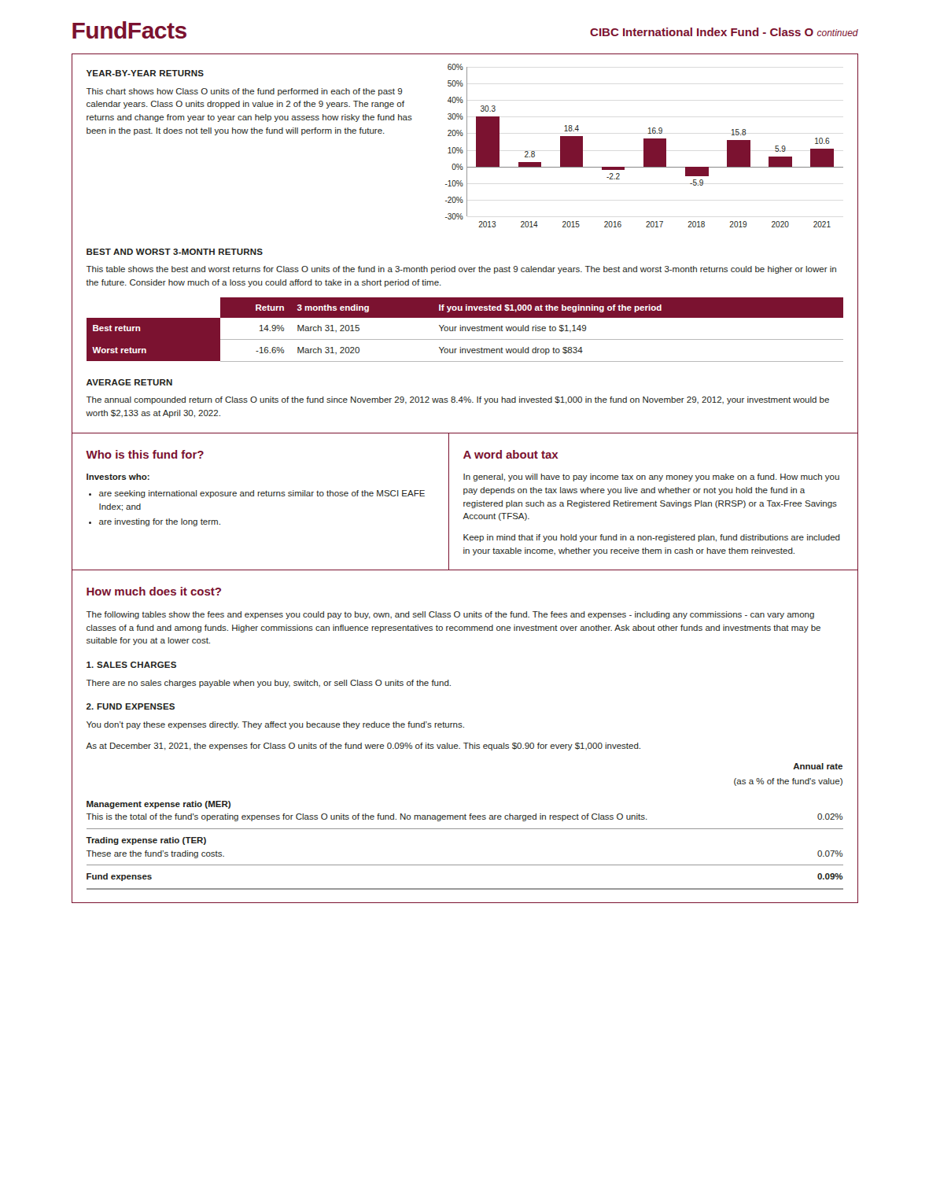FundFacts
CIBC International Index Fund - Class O continued
YEAR-BY-YEAR RETURNS
This chart shows how Class O units of the fund performed in each of the past 9 calendar years. Class O units dropped in value in 2 of the 9 years. The range of returns and change from year to year can help you assess how risky the fund has been in the past. It does not tell you how the fund will perform in the future.
60%
50%
40%
30%
20%
10%
0%
-10%
-20%
-30%
30.3
2.8
18.4
-2.2
16.9
-5.9
15.8
5.9
10.6
201320142015201620172018201920202021
BEST AND WORST 3-MONTH RETURNS
This table shows the best and worst returns for Class O units of the fund in a 3-month period over the past 9 calendar years. The best and worst 3-month returns could be higher or lower in the future. Consider how much of a loss you could afford to take in a short period of time.
| | Return | 3 months ending | If you invested $1,000 at the beginning of the period |
| --- | --- | --- | --- |
| Best return | 14.9% | March 31, 2015 | Your investment would rise to $1,149 |
| Worst return | -16.6% | March 31, 2020 | Your investment would drop to $834 |
AVERAGE RETURN
The annual compounded return of Class O units of the fund since November 29, 2012 was 8.4%. If you had invested $1,000 in the fund on November 29, 2012, your investment would be worth $2,133 as at April 30, 2022.
Who is this fund for?
Investors who:
are seeking international exposure and returns similar to those of the MSCI EAFE Index; and
are investing for the long term.
A word about tax
In general, you will have to pay income tax on any money you make on a fund. How much you pay depends on the tax laws where you live and whether or not you hold the fund in a registered plan such as a Registered Retirement Savings Plan (RRSP) or a Tax-Free Savings Account (TFSA).
Keep in mind that if you hold your fund in a non-registered plan, fund distributions are included in your taxable income, whether you receive them in cash or have them reinvested.
How much does it cost?
The following tables show the fees and expenses you could pay to buy, own, and sell Class O units of the fund. The fees and expenses - including any commissions - can vary among classes of a fund and among funds. Higher commissions can influence representatives to recommend one investment over another. Ask about other funds and investments that may be suitable for you at a lower cost.
1. SALES CHARGES
There are no sales charges payable when you buy, switch, or sell Class O units of the fund.
2. FUND EXPENSES
You don’t pay these expenses directly. They affect you because they reduce the fund’s returns.
As at December 31, 2021, the expenses for Class O units of the fund were 0.09% of its value. This equals $0.90 for every $1,000 invested.
Annual rate
(as a % of the fund's value)
| Management expense ratio (MER) This is the total of the fund's operating expenses for Class O units of the fund. No management fees are charged in respect of Class O units. | 0.02% |
| Trading expense ratio (TER) These are the fund’s trading costs. | 0.07% |
| Fund expenses | 0.09% |